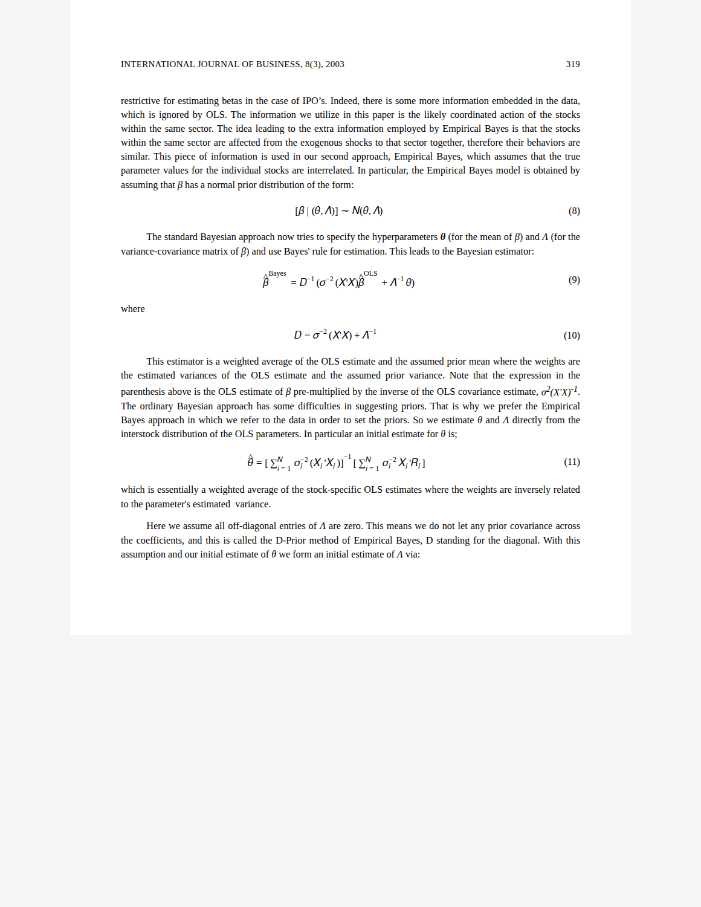International Journal of Business, 8(3), 2003 319
restrictive for estimating betas in the case of IPO’s. Indeed, there is some more information embedded in the data, which is ignored by OLS. The information we utilize in this paper is the likely coordinated action of the stocks within the same sector. The idea leading to the extra information employed by Empirical Bayes is that the stocks within the same sector are affected from the exogenous shocks to that sector together, therefore their behaviors are similar. This piece of information is used in our second approach, Empirical Bayes, which assumes that the true parameter values for the individual stocks are interrelated. In particular, the Empirical Bayes model is obtained by assuming that β has a normal prior distribution of the form:
[ β | (θ,Λ) ] ∼ N (θ,Λ)
(8)
The standard Bayesian approach now tries to specify the hyperparameters θ (for the mean of β) and Λ (for the variance-covariance matrix of β) and use Bayes' rule for estimation. This leads to the Bayesian estimator:
β^ Bayes = D−1 ( σ−2 (X'X) β^ OLS + Λ−1 θ )
(9)
where
D = σ−2 (X'X) + Λ−1
(10)
This estimator is a weighted average of the OLS estimate and the assumed prior mean where the weights are the estimated variances of the OLS estimate and the assumed prior variance. Note that the expression in the parenthesis above is the OLS estimate of β pre-multiplied by the inverse of the OLS covariance estimate, σ2(X'X)-1. The ordinary Bayesian approach has some difficulties in suggesting priors. That is why we prefer the Empirical Bayes approach in which we refer to the data in order to set the priors. So we estimate θ and Λ directly from the interstock distribution of the OLS parameters. In particular an initial estimate for θ is;
θ^ = [ ∑ i=1 N σi−2 ( Xi'Xi ) ] −1 [ ∑ i=1 N σi−2 Xi'Ri ]
(11)
which is essentially a weighted average of the stock-specific OLS estimates where the weights are inversely related to the parameter's estimated variance.
Here we assume all off-diagonal entries of Λ are zero. This means we do not let any prior covariance across the coefficients, and this is called the D-Prior method of Empirical Bayes, D standing for the diagonal. With this assumption and our initial estimate of θ we form an initial estimate of Λ via: